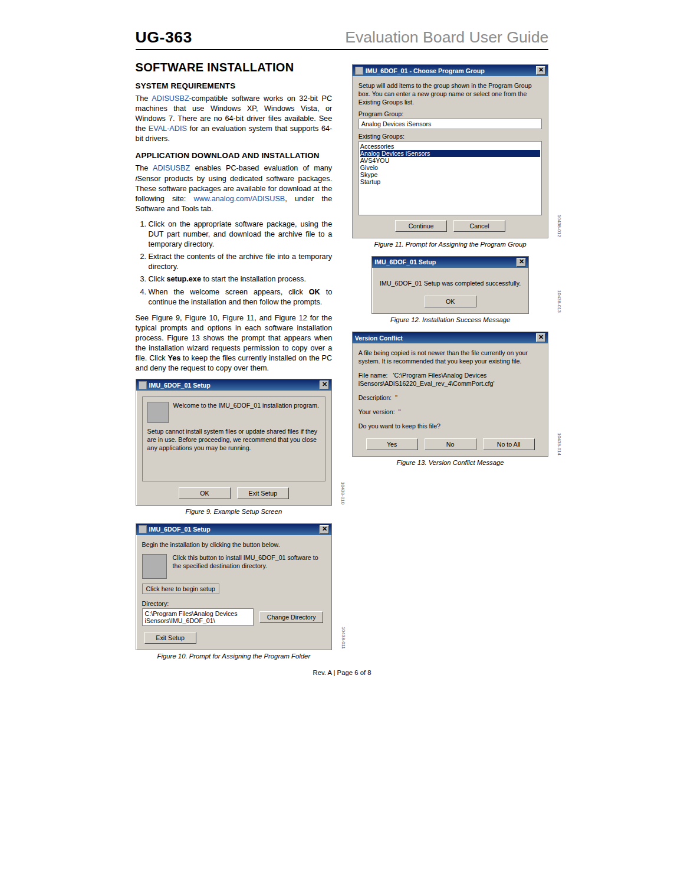UG-363
Evaluation Board User Guide
SOFTWARE INSTALLATION
SYSTEM REQUIREMENTS
The ADISUSBZ-compatible software works on 32-bit PC machines that use Windows XP, Windows Vista, or Windows 7. There are no 64-bit driver files available. See the EVAL-ADIS for an evaluation system that supports 64-bit drivers.
APPLICATION DOWNLOAD AND INSTALLATION
The ADISUSBZ enables PC-based evaluation of many i Sensor products by using dedicated software packages. These software packages are available for download at the following site: www.analog.com/ADISUSB, under the Software and Tools tab.
Click on the appropriate software package, using the DUT part number, and download the archive file to a temporary directory.
Extract the contents of the archive file into a temporary directory.
Click setup.exe to start the installation process.
When the welcome screen appears, click OK to continue the installation and then follow the prompts.
See Figure 9, Figure 10, Figure 11, and Figure 12 for the typical prompts and options in each software installation process. Figure 13 shows the prompt that appears when the installation wizard requests permission to copy over a file. Click Yes to keep the files currently installed on the PC and deny the request to copy over them.
IMU_6DOF_01 Setup
✕
Welcome to the IMU_6DOF_01 installation program.
Setup cannot install system files or update shared files if they are in use. Before proceeding, we recommend that you close any applications you may be running.
OK Exit Setup
10438-010
Figure 9. Example Setup Screen
IMU_6DOF_01 Setup
✕
Begin the installation by clicking the button below.
Click this button to install IMU_6DOF_01 software to the specified destination directory.
Click here to begin setup
Directory:
C:\Program Files\Analog Devices iSensors\IMU_6DOF_01\
Change Directory
Exit Setup
10438-011
Figure 10. Prompt for Assigning the Program Folder
IMU_6DOF_01 - Choose Program Group
✕
Setup will add items to the group shown in the Program Group box. You can enter a new group name or select one from the Existing Groups list.
Program Group:
Analog Devices iSensors
Existing Groups:
Accessories
Analog Devices iSensors
AVS4YOU
Giveio
Skype
Startup
Continue Cancel
10438-012
Figure 11. Prompt for Assigning the Program Group
IMU_6DOF_01 Setup
✕
IMU_6DOF_01 Setup was completed successfully.
OK
10438-013
Figure 12. Installation Success Message
Version Conflict
✕
A file being copied is not newer than the file currently on your system. It is recommended that you keep your existing file.
File name: 'C:\Program Files\Analog Devices iSensors\ADiS16220_Eval_rev_4\CommPort.cfg'
Description: ''
Your version: ''
Do you want to keep this file?
Yes No No to All
10438-014
Figure 13. Version Conflict Message
Rev. A | Page 6 of 8